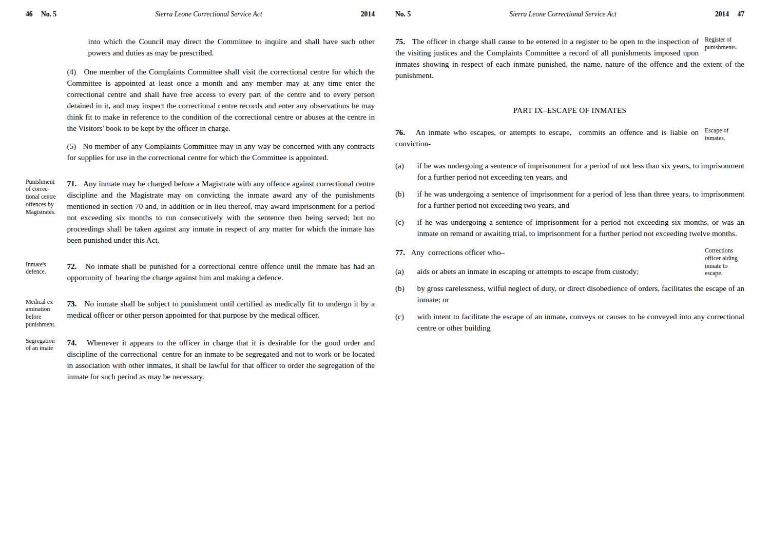46 No. 5 Sierra Leone Correctional Service Act 2014
into which the Council may direct the Committee to inquire and shall have such other powers and duties as may be prescribed.
(4) One member of the Complaints Committee shall visit the correctional centre for which the Committee is appointed at least once a month and any member may at any time enter the correctional centre and shall have free access to every part of the centre and to every person detained in it, and may inspect the correctional centre records and enter any observations he may think fit to make in reference to the condition of the correctional centre or abuses at the centre in the Visitors' book to be kept by the officer in charge.
(5) No member of any Complaints Committee may in any way be concerned with any contracts for supplies for use in the correctional centre for which the Committee is appointed.
Punishment of correctional centre offences by Magistrates.
71. Any inmate may be charged before a Magistrate with any offence against correctional centre discipline and the Magistrate may on convicting the inmate award any of the punishments mentioned in section 70 and, in addition or in lieu thereof, may award imprisonment for a period not exceeding six months to run consecutively with the sentence then being served; but no proceedings shall be taken against any inmate in respect of any matter for which the inmate has been punished under this Act.
Inmate's defence.
72. No inmate shall be punished for a correctional centre offence until the inmate has had an opportunity of hearing the charge against him and making a defence.
Medical examination before punishment.
73. No inmate shall be subject to punishment until certified as medically fit to undergo it by a medical officer or other person appointed for that purpose by the medical officer.
Segregation of an imate
74. Whenever it appears to the officer in charge that it is desirable for the good order and discipline of the correctional centre for an inmate to be segregated and not to work or be located in association with other inmates, it shall be lawful for that officer to order the segregation of the inmate for such period as may be necessary.
No. 5 Sierra Leone Correctional Service Act 2014 47
Register of punishments. 75. The officer in charge shall cause to be entered in a register to be open to the inspection of the visiting justices and the Complaints Committee a record of all punishments imposed upon inmates showing in respect of each inmate punished, the name, nature of the offence and the extent of the punishment.
PART IX–ESCAPE OF INMATES
Escape of inmates. 76. An inmate who escapes, or attempts to escape, commits an offence and is liable on conviction-
(a) if he was undergoing a sentence of imprisonment for a period of not less than six years, to imprisonment for a further period not exceeding ten years, and
(b) if he was undergoing a sentence of imprisonment for a period of less than three years, to imprisonment for a further period not exceeding two years, and
(c) if he was undergoing a sentence of imprisonment for a period not exceeding six months, or was an inmate on remand or awaiting trial, to imprisonment for a further period not exceeding twelve months.
Corrections officer aiding inmate to escape. 77. Any corrections officer who–
(a) aids or abets an inmate in escaping or attempts to escape from custody;
(b) by gross carelessness, wilful neglect of duty, or direct disobedience of orders, facilitates the escape of an inmate; or
(c) with intent to facilitate the escape of an inmate, conveys or causes to be conveyed into any correctional centre or other building